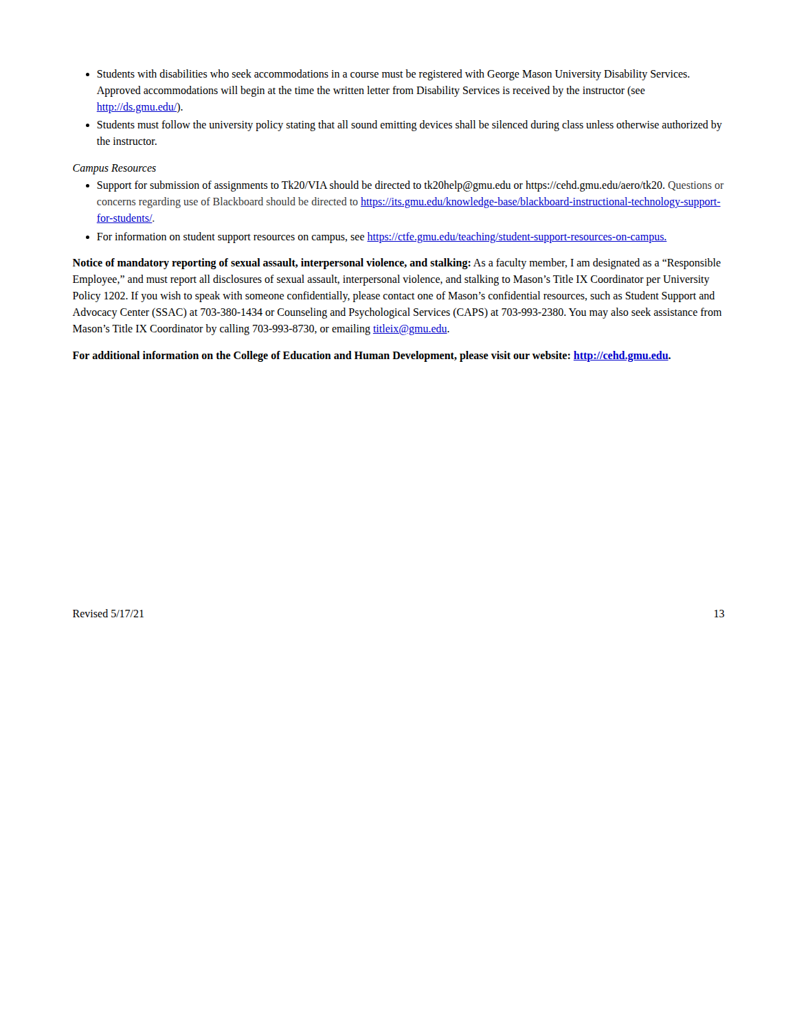Students with disabilities who seek accommodations in a course must be registered with George Mason University Disability Services. Approved accommodations will begin at the time the written letter from Disability Services is received by the instructor (see http://ds.gmu.edu/).
Students must follow the university policy stating that all sound emitting devices shall be silenced during class unless otherwise authorized by the instructor.
Campus Resources
Support for submission of assignments to Tk20/VIA should be directed to tk20help@gmu.edu or https://cehd.gmu.edu/aero/tk20. Questions or concerns regarding use of Blackboard should be directed to https://its.gmu.edu/knowledge-base/blackboard-instructional-technology-support-for-students/.
For information on student support resources on campus, see https://ctfe.gmu.edu/teaching/student-support-resources-on-campus.
Notice of mandatory reporting of sexual assault, interpersonal violence, and stalking: As a faculty member, I am designated as a “Responsible Employee,” and must report all disclosures of sexual assault, interpersonal violence, and stalking to Mason’s Title IX Coordinator per University Policy 1202. If you wish to speak with someone confidentially, please contact one of Mason’s confidential resources, such as Student Support and Advocacy Center (SSAC) at 703-380-1434 or Counseling and Psychological Services (CAPS) at 703-993-2380. You may also seek assistance from Mason’s Title IX Coordinator by calling 703-993-8730, or emailing titleix@gmu.edu.
For additional information on the College of Education and Human Development, please visit our website: http://cehd.gmu.edu.
Revised 5/17/21 13